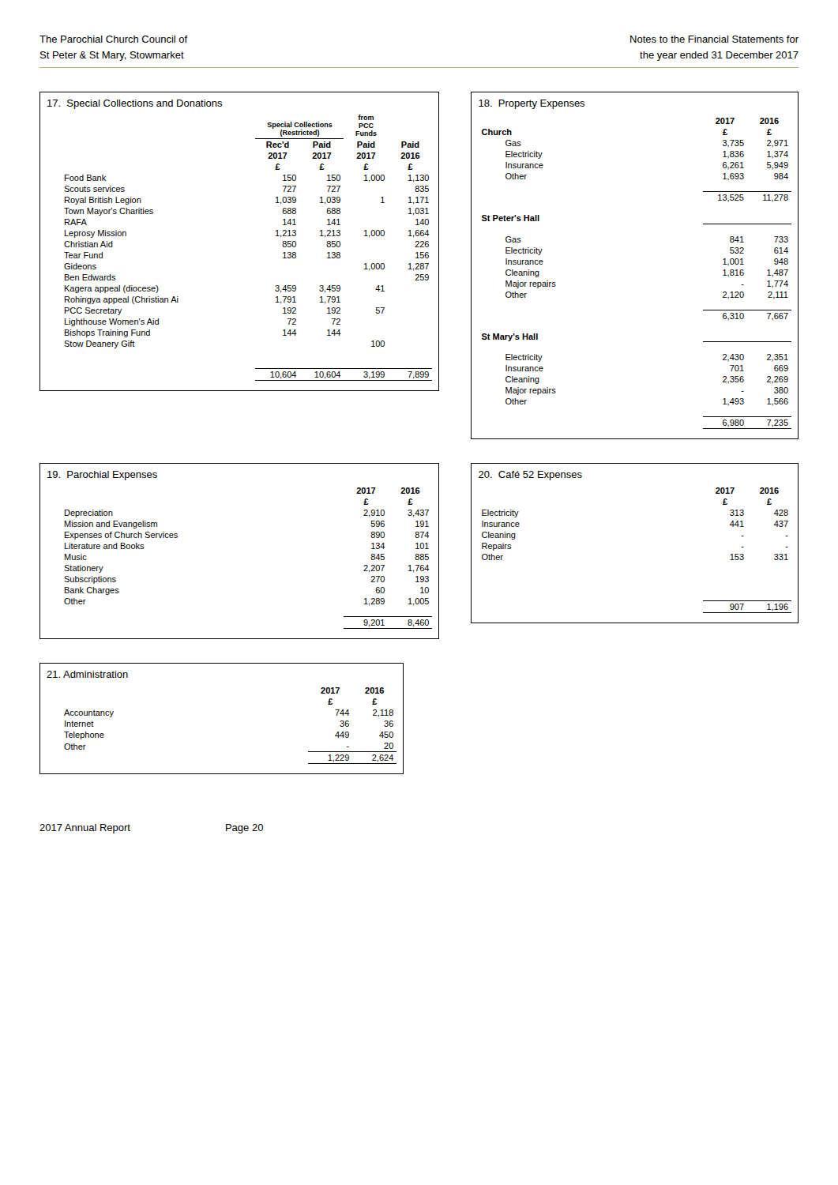The Parochial Church Council of
St Peter & St Mary, Stowmarket
Notes to the Financial Statements for
the year ended 31 December 2017
17. Special Collections and Donations
| | Special Collections (Restricted) | from PCC Funds | |
| | Rec'd | Paid | Paid | Paid |
| | 2017 | 2017 | 2017 | 2016 |
| | £ | £ | £ | £ |
| Food Bank | 150 | 150 | 1,000 | 1,130 |
| Scouts services | 727 | 727 | | 835 |
| Royal British Legion | 1,039 | 1,039 | 1 | 1,171 |
| Town Mayor's Charities | 688 | 688 | | 1,031 |
| RAFA | 141 | 141 | | 140 |
| Leprosy Mission | 1,213 | 1,213 | 1,000 | 1,664 |
| Christian Aid | 850 | 850 | | 226 |
| Tear Fund | 138 | 138 | | 156 |
| Gideons | | | 1,000 | 1,287 |
| Ben Edwards | | | | 259 |
| Kagera appeal (diocese) | 3,459 | 3,459 | 41 | |
| Rohingya appeal (Christian Ai | 1,791 | 1,791 | | |
| PCC Secretary | 192 | 192 | 57 | |
| Lighthouse Women's Aid | 72 | 72 | | |
| Bishops Training Fund | 144 | 144 | | |
| Stow Deanery Gift | | | 100 | |
| | 10,604 | 10,604 | 3,199 | 7,899 |
18. Property Expenses
| | 2017 | 2016 |
| Church | £ | £ |
| Gas | 3,735 | 2,971 |
| Electricity | 1,836 | 1,374 |
| Insurance | 6,261 | 5,949 |
| Other | 1,693 | 984 |
| | 13,525 | 11,278 |
| St Peter's Hall | | |
| Gas | 841 | 733 |
| Electricity | 532 | 614 |
| Insurance | 1,001 | 948 |
| Cleaning | 1,816 | 1,487 |
| Major repairs | - | 1,774 |
| Other | 2,120 | 2,111 |
| | 6,310 | 7,667 |
| St Mary's Hall | | |
| Electricity | 2,430 | 2,351 |
| Insurance | 701 | 669 |
| Cleaning | 2,356 | 2,269 |
| Major repairs | - | 380 |
| Other | 1,493 | 1,566 |
| | 6,980 | 7,235 |
19. Parochial Expenses
| | 2017 | 2016 |
| | £ | £ |
| Depreciation | 2,910 | 3,437 |
| Mission and Evangelism | 596 | 191 |
| Expenses of Church Services | 890 | 874 |
| Literature and Books | 134 | 101 |
| Music | 845 | 885 |
| Stationery | 2,207 | 1,764 |
| Subscriptions | 270 | 193 |
| Bank Charges | 60 | 10 |
| Other | 1,289 | 1,005 |
| | 9,201 | 8,460 |
20. Café 52 Expenses
| | 2017 | 2016 |
| | £ | £ |
| Electricity | 313 | 428 |
| Insurance | 441 | 437 |
| Cleaning | - | - |
| Repairs | - | - |
| Other | 153 | 331 |
| | 907 | 1,196 |
21. Administration
| | 2017 | 2016 |
| | £ | £ |
| Accountancy | 744 | 2,118 |
| Internet | 36 | 36 |
| Telephone | 449 | 450 |
| Other | - | 20 |
| | 1,229 | 2,624 |
2017 Annual Report
Page 20